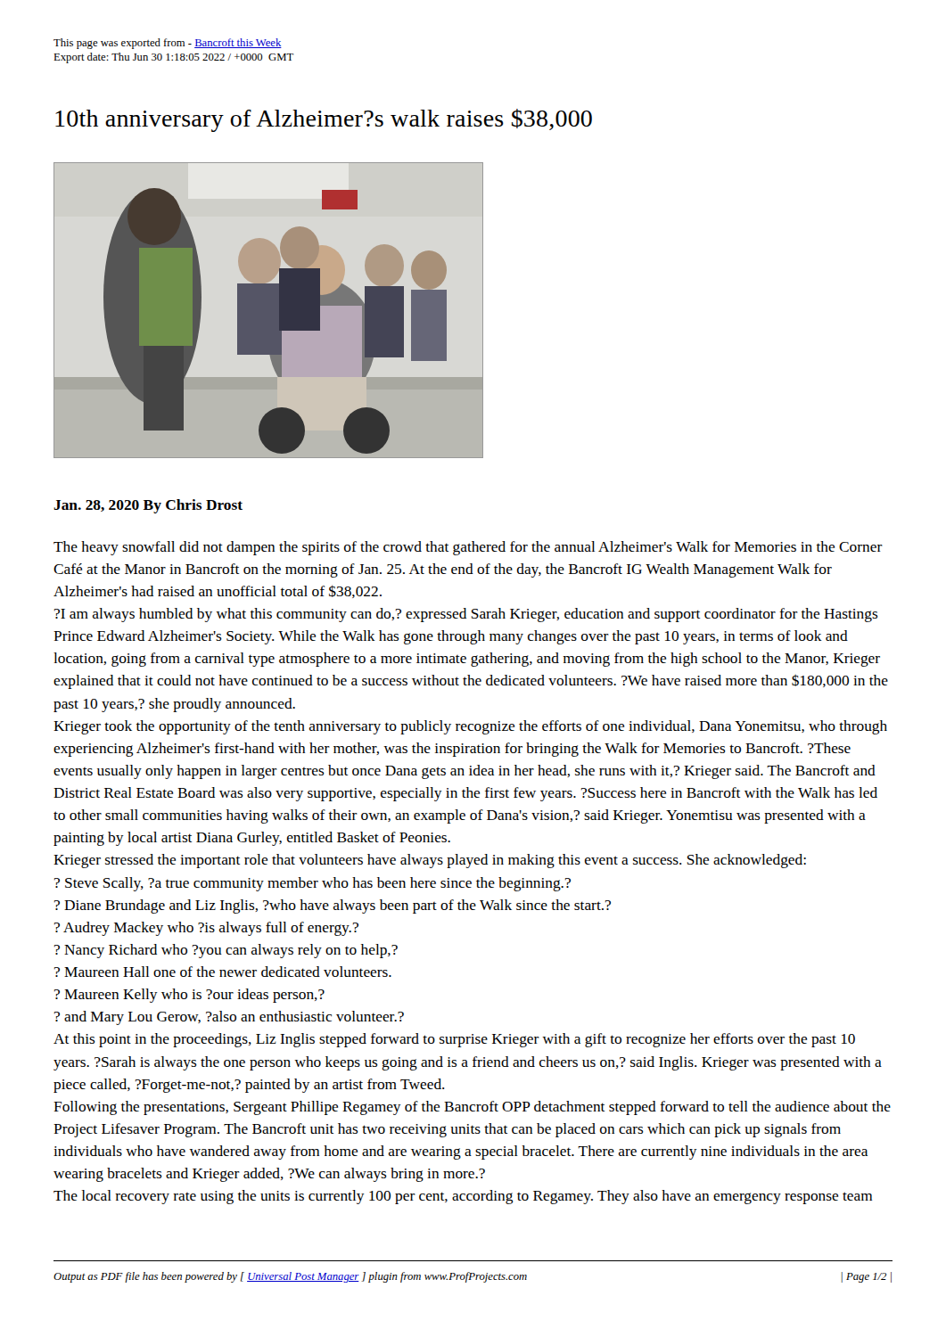This page was exported from - Bancroft this Week
Export date: Thu Jun 30 1:18:05 2022 / +0000 GMT
10th anniversary of Alzheimer?s walk raises $38,000
Jan. 28, 2020 By Chris Drost
The heavy snowfall did not dampen the spirits of the crowd that gathered for the annual Alzheimer's Walk for Memories in the Corner Café at the Manor in Bancroft on the morning of Jan. 25. At the end of the day, the Bancroft IG Wealth Management Walk for Alzheimer's had raised an unofficial total of $38,022.
?I am always humbled by what this community can do,? expressed Sarah Krieger, education and support coordinator for the Hastings Prince Edward Alzheimer's Society. While the Walk has gone through many changes over the past 10 years, in terms of look and location, going from a carnival type atmosphere to a more intimate gathering, and moving from the high school to the Manor, Krieger explained that it could not have continued to be a success without the dedicated volunteers. ?We have raised more than $180,000 in the past 10 years,? she proudly announced.
Krieger took the opportunity of the tenth anniversary to publicly recognize the efforts of one individual, Dana Yonemitsu, who through experiencing Alzheimer's first-hand with her mother, was the inspiration for bringing the Walk for Memories to Bancroft. ?These events usually only happen in larger centres but once Dana gets an idea in her head, she runs with it,? Krieger said. The Bancroft and District Real Estate Board was also very supportive, especially in the first few years. ?Success here in Bancroft with the Walk has led to other small communities having walks of their own, an example of Dana's vision,? said Krieger. Yonemtisu was presented with a painting by local artist Diana Gurley, entitled Basket of Peonies.
Krieger stressed the important role that volunteers have always played in making this event a success. She acknowledged:
? Steve Scally, ?a true community member who has been here since the beginning.?
? Diane Brundage and Liz Inglis, ?who have always been part of the Walk since the start.?
? Audrey Mackey who ?is always full of energy.?
? Nancy Richard who ?you can always rely on to help,?
? Maureen Hall one of the newer dedicated volunteers.
? Maureen Kelly who is ?our ideas person,?
? and Mary Lou Gerow, ?also an enthusiastic volunteer.?
At this point in the proceedings, Liz Inglis stepped forward to surprise Krieger with a gift to recognize her efforts over the past 10 years. ?Sarah is always the one person who keeps us going and is a friend and cheers us on,? said Inglis. Krieger was presented with a piece called, ?Forget-me-not,? painted by an artist from Tweed.
Following the presentations, Sergeant Phillipe Regamey of the Bancroft OPP detachment stepped forward to tell the audience about the Project Lifesaver Program. The Bancroft unit has two receiving units that can be placed on cars which can pick up signals from individuals who have wandered away from home and are wearing a special bracelet. There are currently nine individuals in the area wearing bracelets and Krieger added, ?We can always bring in more.?
The local recovery rate using the units is currently 100 per cent, according to Regamey. They also have an emergency response team
Output as PDF file has been powered by [ Universal Post Manager ] plugin from www.ProfProjects.com | Page 1/2 |